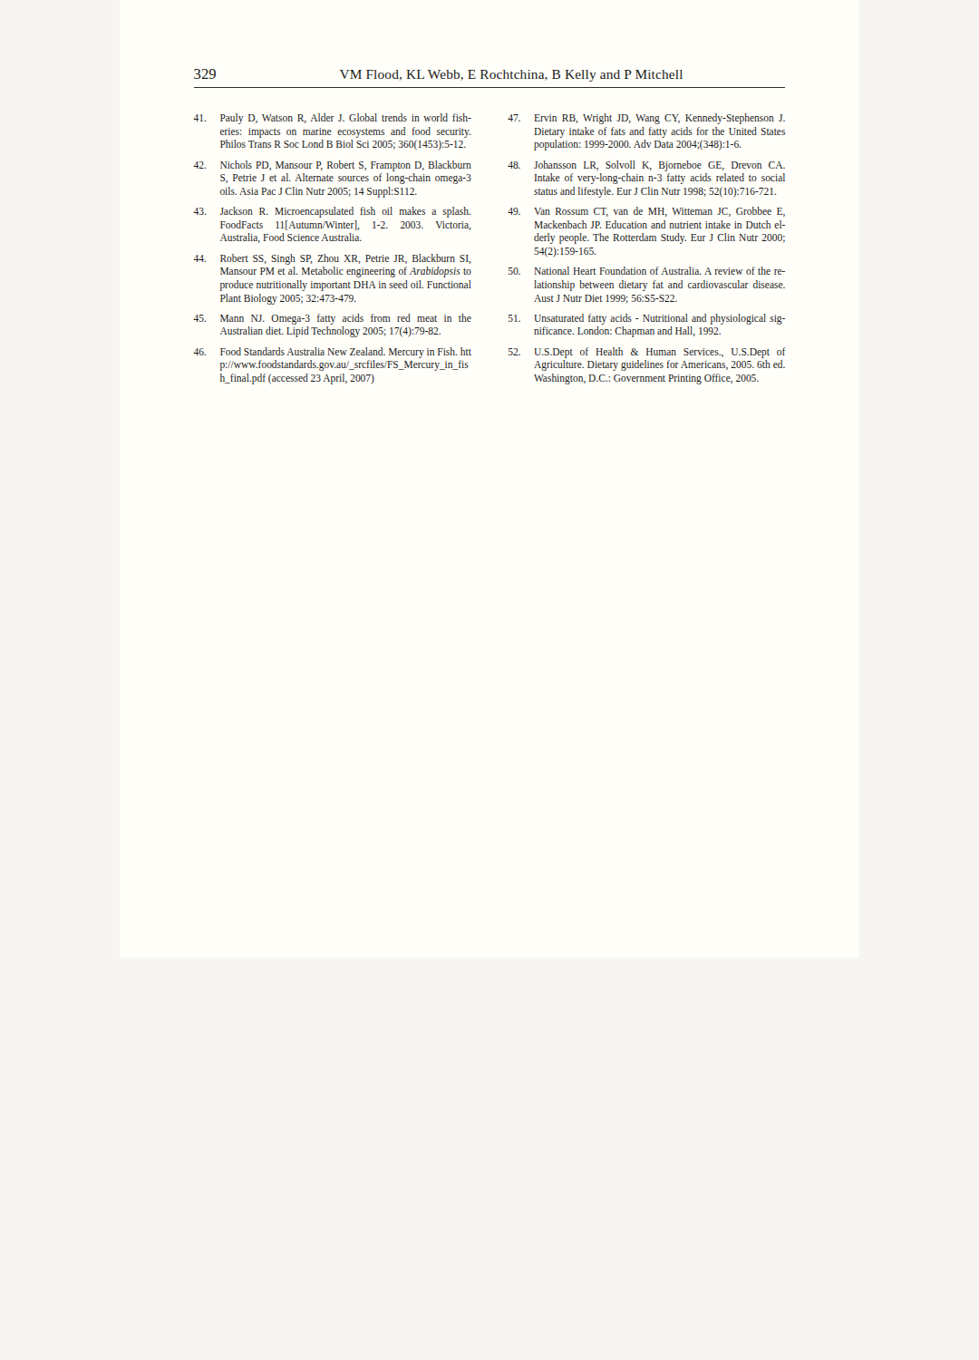329
VM Flood, KL Webb, E Rochtchina, B Kelly and P Mitchell
41. Pauly D, Watson R, Alder J. Global trends in world fisheries: impacts on marine ecosystems and food security. Philos Trans R Soc Lond B Biol Sci 2005; 360(1453):5-12.
42. Nichols PD, Mansour P, Robert S, Frampton D, Blackburn S, Petrie J et al. Alternate sources of long-chain omega-3 oils. Asia Pac J Clin Nutr 2005; 14 Suppl:S112.
43. Jackson R. Microencapsulated fish oil makes a splash. FoodFacts 11[Autumn/Winter], 1-2. 2003. Victoria, Australia, Food Science Australia.
44. Robert SS, Singh SP, Zhou XR, Petrie JR, Blackburn SI, Mansour PM et al. Metabolic engineering of Arabidopsis to produce nutritionally important DHA in seed oil. Functional Plant Biology 2005; 32:473-479.
45. Mann NJ. Omega-3 fatty acids from red meat in the Australian diet. Lipid Technology 2005; 17(4):79-82.
46. Food Standards Australia New Zealand. Mercury in Fish. http://www.foodstandards.gov.au/_srcfiles/FS_Mercury_in_fish_final.pdf (accessed 23 April, 2007)
47. Ervin RB, Wright JD, Wang CY, Kennedy-Stephenson J. Dietary intake of fats and fatty acids for the United States population: 1999-2000. Adv Data 2004;(348):1-6.
48. Johansson LR, Solvoll K, Bjorneboe GE, Drevon CA. Intake of very-long-chain n-3 fatty acids related to social status and lifestyle. Eur J Clin Nutr 1998; 52(10):716-721.
49. Van Rossum CT, van de MH, Witteman JC, Grobbee E, Mackenbach JP. Education and nutrient intake in Dutch elderly people. The Rotterdam Study. Eur J Clin Nutr 2000; 54(2):159-165.
50. National Heart Foundation of Australia. A review of the relationship between dietary fat and cardiovascular disease. Aust J Nutr Diet 1999; 56:S5-S22.
51. Unsaturated fatty acids - Nutritional and physiological significance. London: Chapman and Hall, 1992.
52. U.S.Dept of Health & Human Services., U.S.Dept of Agriculture. Dietary guidelines for Americans, 2005. 6th ed. Washington, D.C.: Government Printing Office, 2005.